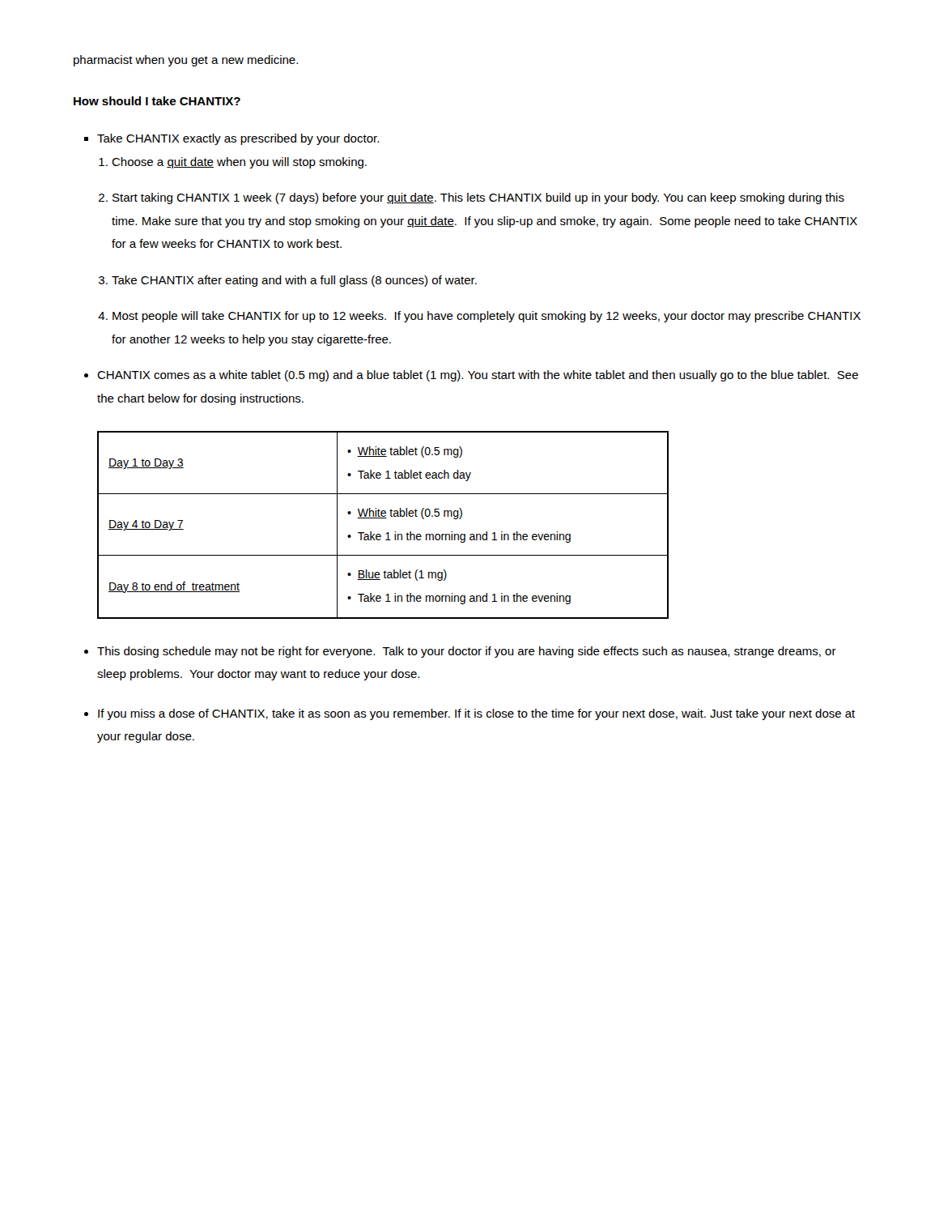pharmacist when you get a new medicine.
How should I take CHANTIX?
Take CHANTIX exactly as prescribed by your doctor.
Choose a quit date when you will stop smoking.
Start taking CHANTIX 1 week (7 days) before your quit date. This lets CHANTIX build up in your body. You can keep smoking during this time. Make sure that you try and stop smoking on your quit date. If you slip-up and smoke, try again. Some people need to take CHANTIX for a few weeks for CHANTIX to work best.
Take CHANTIX after eating and with a full glass (8 ounces) of water.
Most people will take CHANTIX for up to 12 weeks. If you have completely quit smoking by 12 weeks, your doctor may prescribe CHANTIX for another 12 weeks to help you stay cigarette-free.
CHANTIX comes as a white tablet (0.5 mg) and a blue tablet (1 mg). You start with the white tablet and then usually go to the blue tablet. See the chart below for dosing instructions.
| Day 1 to Day 3 | White tablet (0.5 mg) Take 1 tablet each day |
| Day 4 to Day 7 | White tablet (0.5 mg) Take 1 in the morning and 1 in the evening |
| Day 8 to end of treatment | Blue tablet (1 mg) Take 1 in the morning and 1 in the evening |
This dosing schedule may not be right for everyone. Talk to your doctor if you are having side effects such as nausea, strange dreams, or sleep problems. Your doctor may want to reduce your dose.
If you miss a dose of CHANTIX, take it as soon as you remember. If it is close to the time for your next dose, wait. Just take your next dose at your regular dose.